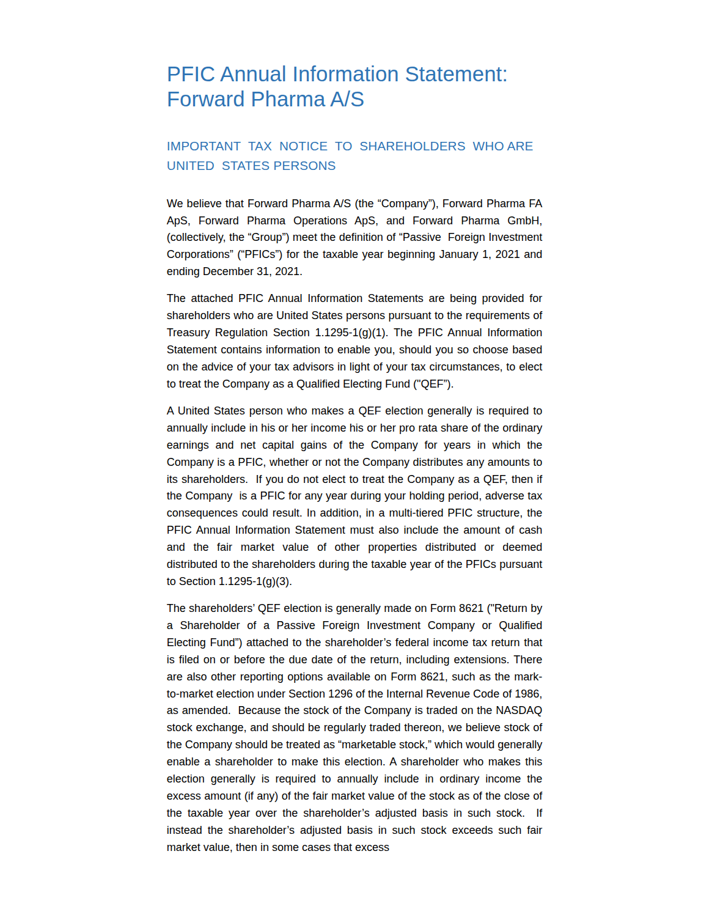PFIC Annual Information Statement: Forward Pharma A/S
IMPORTANT TAX NOTICE TO SHAREHOLDERS WHO ARE UNITED STATES PERSONS
We believe that Forward Pharma A/S (the “Company”), Forward Pharma FA ApS, Forward Pharma Operations ApS, and Forward Pharma GmbH, (collectively, the “Group”) meet the definition of “Passive Foreign Investment Corporations” (“PFICs”) for the taxable year beginning January 1, 2021 and ending December 31, 2021.
The attached PFIC Annual Information Statements are being provided for shareholders who are United States persons pursuant to the requirements of Treasury Regulation Section 1.1295-1(g)(1). The PFIC Annual Information Statement contains information to enable you, should you so choose based on the advice of your tax advisors in light of your tax circumstances, to elect to treat the Company as a Qualified Electing Fund ("QEF”).
A United States person who makes a QEF election generally is required to annually include in his or her income his or her pro rata share of the ordinary earnings and net capital gains of the Company for years in which the Company is a PFIC, whether or not the Company distributes any amounts to its shareholders. If you do not elect to treat the Company as a QEF, then if the Company is a PFIC for any year during your holding period, adverse tax consequences could result. In addition, in a multi-tiered PFIC structure, the PFIC Annual Information Statement must also include the amount of cash and the fair market value of other properties distributed or deemed distributed to the shareholders during the taxable year of the PFICs pursuant to Section 1.1295-1(g)(3).
The shareholders’ QEF election is generally made on Form 8621 ("Return by a Shareholder of a Passive Foreign Investment Company or Qualified Electing Fund”) attached to the shareholder’s federal income tax return that is filed on or before the due date of the return, including extensions. There are also other reporting options available on Form 8621, such as the mark-to-market election under Section 1296 of the Internal Revenue Code of 1986, as amended. Because the stock of the Company is traded on the NASDAQ stock exchange, and should be regularly traded thereon, we believe stock of the Company should be treated as “marketable stock,” which would generally enable a shareholder to make this election. A shareholder who makes this election generally is required to annually include in ordinary income the excess amount (if any) of the fair market value of the stock as of the close of the taxable year over the shareholder’s adjusted basis in such stock. If instead the shareholder’s adjusted basis in such stock exceeds such fair market value, then in some cases that excess